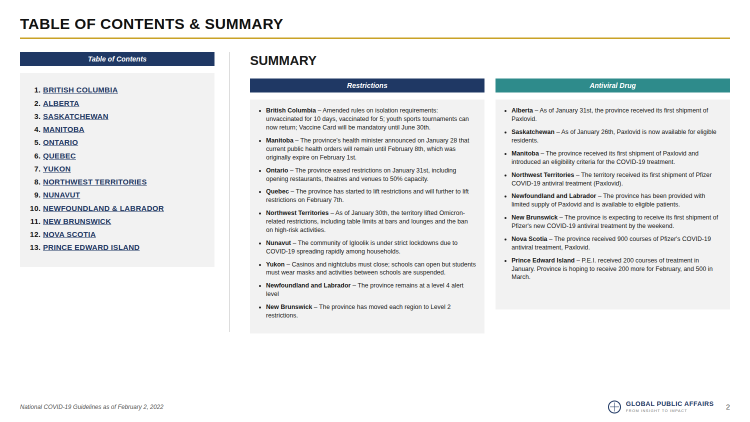TABLE OF CONTENTS & SUMMARY
Table of Contents
BRITISH COLUMBIA
ALBERTA
SASKATCHEWAN
MANITOBA
ONTARIO
QUEBEC
YUKON
NORTHWEST TERRITORIES
NUNAVUT
NEWFOUNDLAND & LABRADOR
NEW BRUNSWICK
NOVA SCOTIA
PRINCE EDWARD ISLAND
SUMMARY
Restrictions
British Columbia – Amended rules on isolation requirements: unvaccinated for 10 days, vaccinated for 5; youth sports tournaments can now return; Vaccine Card will be mandatory until June 30th.
Manitoba – The province's health minister announced on January 28 that current public health orders will remain until February 8th, which was originally expire on February 1st.
Ontario – The province eased restrictions on January 31st, including opening restaurants, theatres and venues to 50% capacity.
Quebec – The province has started to lift restrictions and will further to lift restrictions on February 7th.
Northwest Territories – As of January 30th, the territory lifted Omicron-related restrictions, including table limits at bars and lounges and the ban on high-risk activities.
Nunavut – The community of Igloolik is under strict lockdowns due to COVID-19 spreading rapidly among households.
Yukon – Casinos and nightclubs must close; schools can open but students must wear masks and activities between schools are suspended.
Newfoundland and Labrador – The province remains at a level 4 alert level
New Brunswick – The province has moved each region to Level 2 restrictions.
Antiviral Drug
Alberta – As of January 31st, the province received its first shipment of Paxlovid.
Saskatchewan – As of January 26th, Paxlovid is now available for eligible residents.
Manitoba – The province received its first shipment of Paxlovid and introduced an eligibility criteria for the COVID-19 treatment.
Northwest Territories – The territory received its first shipment of Pfizer COVID-19 antiviral treatment (Paxlovid).
Newfoundland and Labrador – The province has been provided with limited supply of Paxlovid and is available to eligible patients.
New Brunswick – The province is expecting to receive its first shipment of Pfizer's new COVID-19 antiviral treatment by the weekend.
Nova Scotia – The province received 900 courses of Pfizer's COVID-19 antiviral treatment, Paxlovid.
Prince Edward Island – P.E.I. received 200 courses of treatment in January. Province is hoping to receive 200 more for February, and 500 in March.
National COVID-19 Guidelines as of February 2, 2022
GLOBAL PUBLIC AFFAIRS
FROM INSIGHT TO IMPACT 2